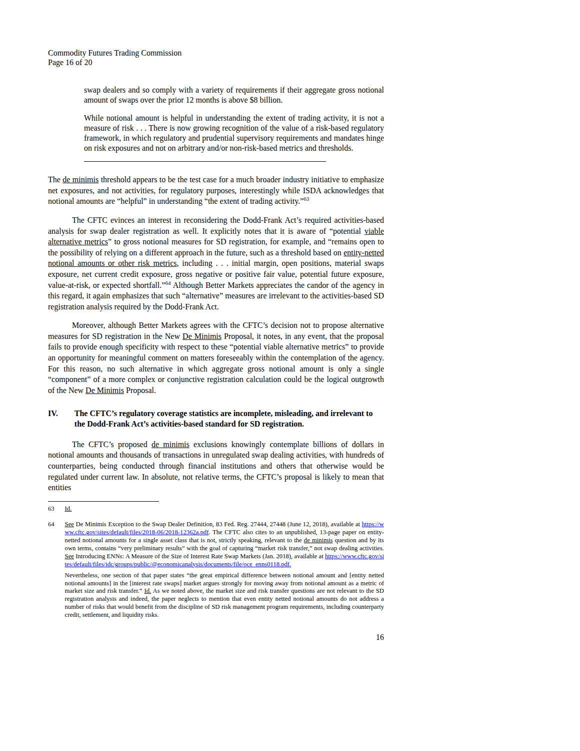Commodity Futures Trading Commission
Page 16 of 20
swap dealers and so comply with a variety of requirements if their aggregate gross notional amount of swaps over the prior 12 months is above $8 billion.
While notional amount is helpful in understanding the extent of trading activity, it is not a measure of risk . . . There is now growing recognition of the value of a risk-based regulatory framework, in which regulatory and prudential supervisory requirements and mandates hinge on risk exposures and not on arbitrary and/or non-risk-based metrics and thresholds.
The de minimis threshold appears to be the test case for a much broader industry initiative to emphasize net exposures, and not activities, for regulatory purposes, interestingly while ISDA acknowledges that notional amounts are “helpful” in understanding “the extent of trading activity.”63
The CFTC evinces an interest in reconsidering the Dodd-Frank Act’s required activities-based analysis for swap dealer registration as well. It explicitly notes that it is aware of “potential viable alternative metrics” to gross notional measures for SD registration, for example, and “remains open to the possibility of relying on a different approach in the future, such as a threshold based on entity-netted notional amounts or other risk metrics, including . . . initial margin, open positions, material swaps exposure, net current credit exposure, gross negative or positive fair value, potential future exposure, value-at-risk, or expected shortfall.”64 Although Better Markets appreciates the candor of the agency in this regard, it again emphasizes that such “alternative” measures are irrelevant to the activities-based SD registration analysis required by the Dodd-Frank Act.
Moreover, although Better Markets agrees with the CFTC’s decision not to propose alternative measures for SD registration in the New De Minimis Proposal, it notes, in any event, that the proposal fails to provide enough specificity with respect to these “potential viable alternative metrics” to provide an opportunity for meaningful comment on matters foreseeably within the contemplation of the agency. For this reason, no such alternative in which aggregate gross notional amount is only a single “component” of a more complex or conjunctive registration calculation could be the logical outgrowth of the New De Minimis Proposal.
IV. The CFTC’s regulatory coverage statistics are incomplete, misleading, and irrelevant to the Dodd-Frank Act’s activities-based standard for SD registration.
The CFTC’s proposed de minimis exclusions knowingly contemplate billions of dollars in notional amounts and thousands of transactions in unregulated swap dealing activities, with hundreds of counterparties, being conducted through financial institutions and others that otherwise would be regulated under current law. In absolute, not relative terms, the CFTC’s proposal is likely to mean that entities
63
Id.
64
See De Minimis Exception to the Swap Dealer Definition, 83 Fed. Reg. 27444, 27448 (June 12, 2018), available at https://www.cftc.gov/sites/default/files/2018-06/2018-12362a.pdf. The CFTC also cites to an unpublished, 13-page paper on entity-netted notional amounts for a single asset class that is not, strictly speaking, relevant to the de minimis question and by its own terms, contains “very preliminary results” with the goal of capturing “market risk transfer,” not swap dealing activities. See Introducing ENNs: A Measure of the Size of Interest Rate Swap Markets (Jan. 2018), available at https://www.cftc.gov/sites/default/files/idc/groups/public/@economicanalysis/documents/file/oce_enns0118.pdf.
Nevertheless, one section of that paper states “the great empirical difference between notional amount and [entity netted notional amounts] in the [interest rate swaps] market argues strongly for moving away from notional amount as a metric of market size and risk transfer.” Id. As we noted above, the market size and risk transfer questions are not relevant to the SD registration analysis and indeed, the paper neglects to mention that even entity netted notional amounts do not address a number of risks that would benefit from the discipline of SD risk management program requirements, including counterparty credit, settlement, and liquidity risks.
16